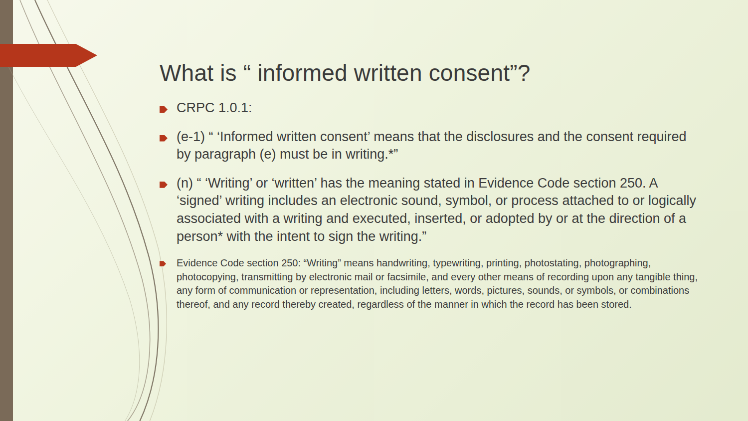What is “ informed written consent”?
CRPC 1.0.1:
(e-1) “ ‘Informed written consent’ means that the disclosures and the consent required by paragraph (e) must be in writing.*”
(n) “ ‘Writing’ or ‘written’ has the meaning stated in Evidence Code section 250. A ‘signed’ writing includes an electronic sound, symbol, or process attached to or logically associated with a writing and executed, inserted, or adopted by or at the direction of a person* with the intent to sign the writing.”
Evidence Code section 250: “Writing” means handwriting, typewriting, printing, photostating, photographing, photocopying, transmitting by electronic mail or facsimile, and every other means of recording upon any tangible thing, any form of communication or representation, including letters, words, pictures, sounds, or symbols, or combinations thereof, and any record thereby created, regardless of the manner in which the record has been stored.